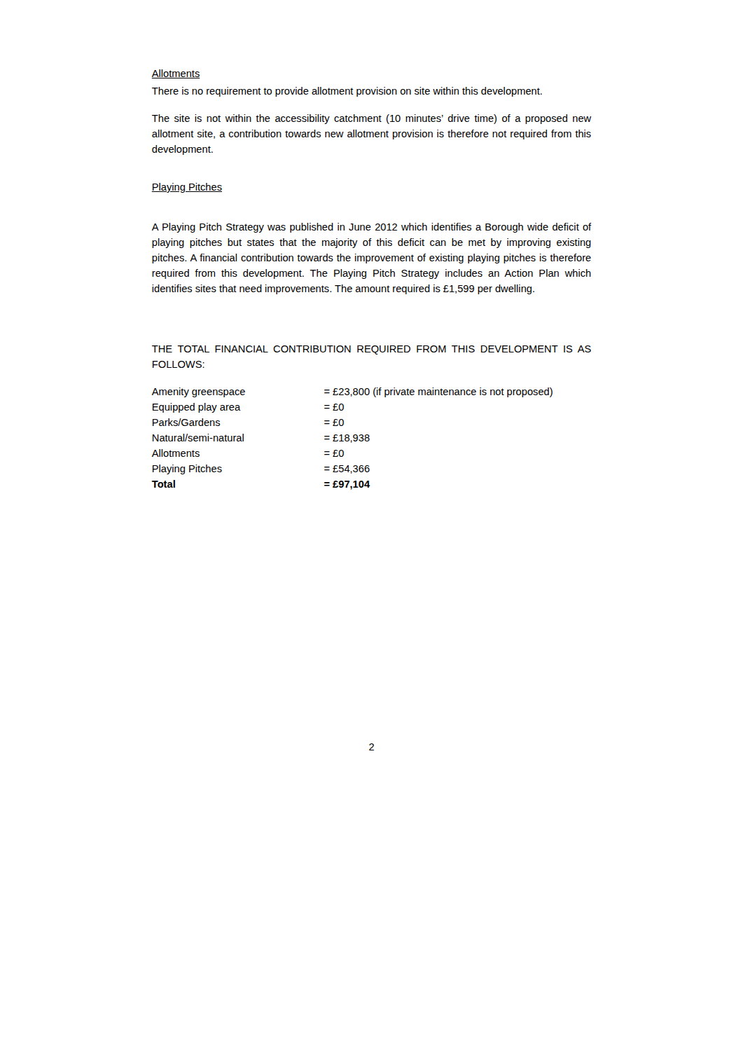Allotments
There is no requirement to provide allotment provision on site within this development.
The site is not within the accessibility catchment (10 minutes’ drive time) of a proposed new allotment site, a contribution towards new allotment provision is therefore not required from this development.
Playing Pitches
A Playing Pitch Strategy was published in June 2012 which identifies a Borough wide deficit of playing pitches but states that the majority of this deficit can be met by improving existing pitches. A financial contribution towards the improvement of existing playing pitches is therefore required from this development. The Playing Pitch Strategy includes an Action Plan which identifies sites that need improvements. The amount required is £1,599 per dwelling.
THE TOTAL FINANCIAL CONTRIBUTION REQUIRED FROM THIS DEVELOPMENT IS AS FOLLOWS:
| Amenity greenspace | = £23,800 (if private maintenance is not proposed) |
| Equipped play area | = £0 |
| Parks/Gardens | = £0 |
| Natural/semi-natural | = £18,938 |
| Allotments | = £0 |
| Playing Pitches | = £54,366 |
| Total | = £97,104 |
2